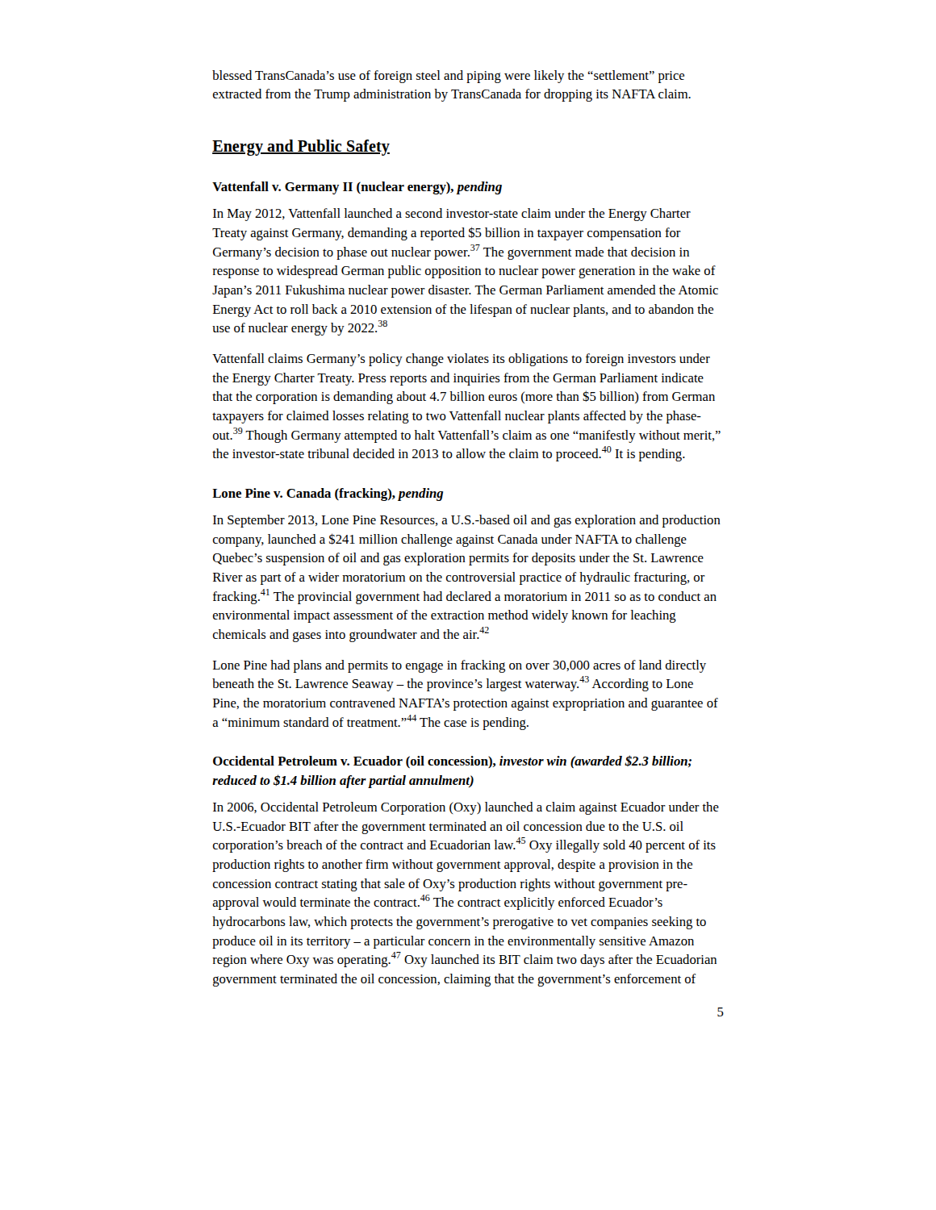blessed TransCanada’s use of foreign steel and piping were likely the “settlement” price extracted from the Trump administration by TransCanada for dropping its NAFTA claim.
Energy and Public Safety
Vattenfall v. Germany II (nuclear energy), pending
In May 2012, Vattenfall launched a second investor-state claim under the Energy Charter Treaty against Germany, demanding a reported $5 billion in taxpayer compensation for Germany’s decision to phase out nuclear power.37 The government made that decision in response to widespread German public opposition to nuclear power generation in the wake of Japan’s 2011 Fukushima nuclear power disaster. The German Parliament amended the Atomic Energy Act to roll back a 2010 extension of the lifespan of nuclear plants, and to abandon the use of nuclear energy by 2022.38
Vattenfall claims Germany’s policy change violates its obligations to foreign investors under the Energy Charter Treaty. Press reports and inquiries from the German Parliament indicate that the corporation is demanding about 4.7 billion euros (more than $5 billion) from German taxpayers for claimed losses relating to two Vattenfall nuclear plants affected by the phase-out.39 Though Germany attempted to halt Vattenfall’s claim as one “manifestly without merit,” the investor-state tribunal decided in 2013 to allow the claim to proceed.40 It is pending.
Lone Pine v. Canada (fracking), pending
In September 2013, Lone Pine Resources, a U.S.-based oil and gas exploration and production company, launched a $241 million challenge against Canada under NAFTA to challenge Quebec’s suspension of oil and gas exploration permits for deposits under the St. Lawrence River as part of a wider moratorium on the controversial practice of hydraulic fracturing, or fracking.41 The provincial government had declared a moratorium in 2011 so as to conduct an environmental impact assessment of the extraction method widely known for leaching chemicals and gases into groundwater and the air.42
Lone Pine had plans and permits to engage in fracking on over 30,000 acres of land directly beneath the St. Lawrence Seaway – the province’s largest waterway.43 According to Lone Pine, the moratorium contravened NAFTA’s protection against expropriation and guarantee of a “minimum standard of treatment.”44 The case is pending.
Occidental Petroleum v. Ecuador (oil concession), investor win (awarded $2.3 billion; reduced to $1.4 billion after partial annulment)
In 2006, Occidental Petroleum Corporation (Oxy) launched a claim against Ecuador under the U.S.-Ecuador BIT after the government terminated an oil concession due to the U.S. oil corporation’s breach of the contract and Ecuadorian law.45 Oxy illegally sold 40 percent of its production rights to another firm without government approval, despite a provision in the concession contract stating that sale of Oxy’s production rights without government pre-approval would terminate the contract.46 The contract explicitly enforced Ecuador’s hydrocarbons law, which protects the government’s prerogative to vet companies seeking to produce oil in its territory – a particular concern in the environmentally sensitive Amazon region where Oxy was operating.47 Oxy launched its BIT claim two days after the Ecuadorian government terminated the oil concession, claiming that the government’s enforcement of
5